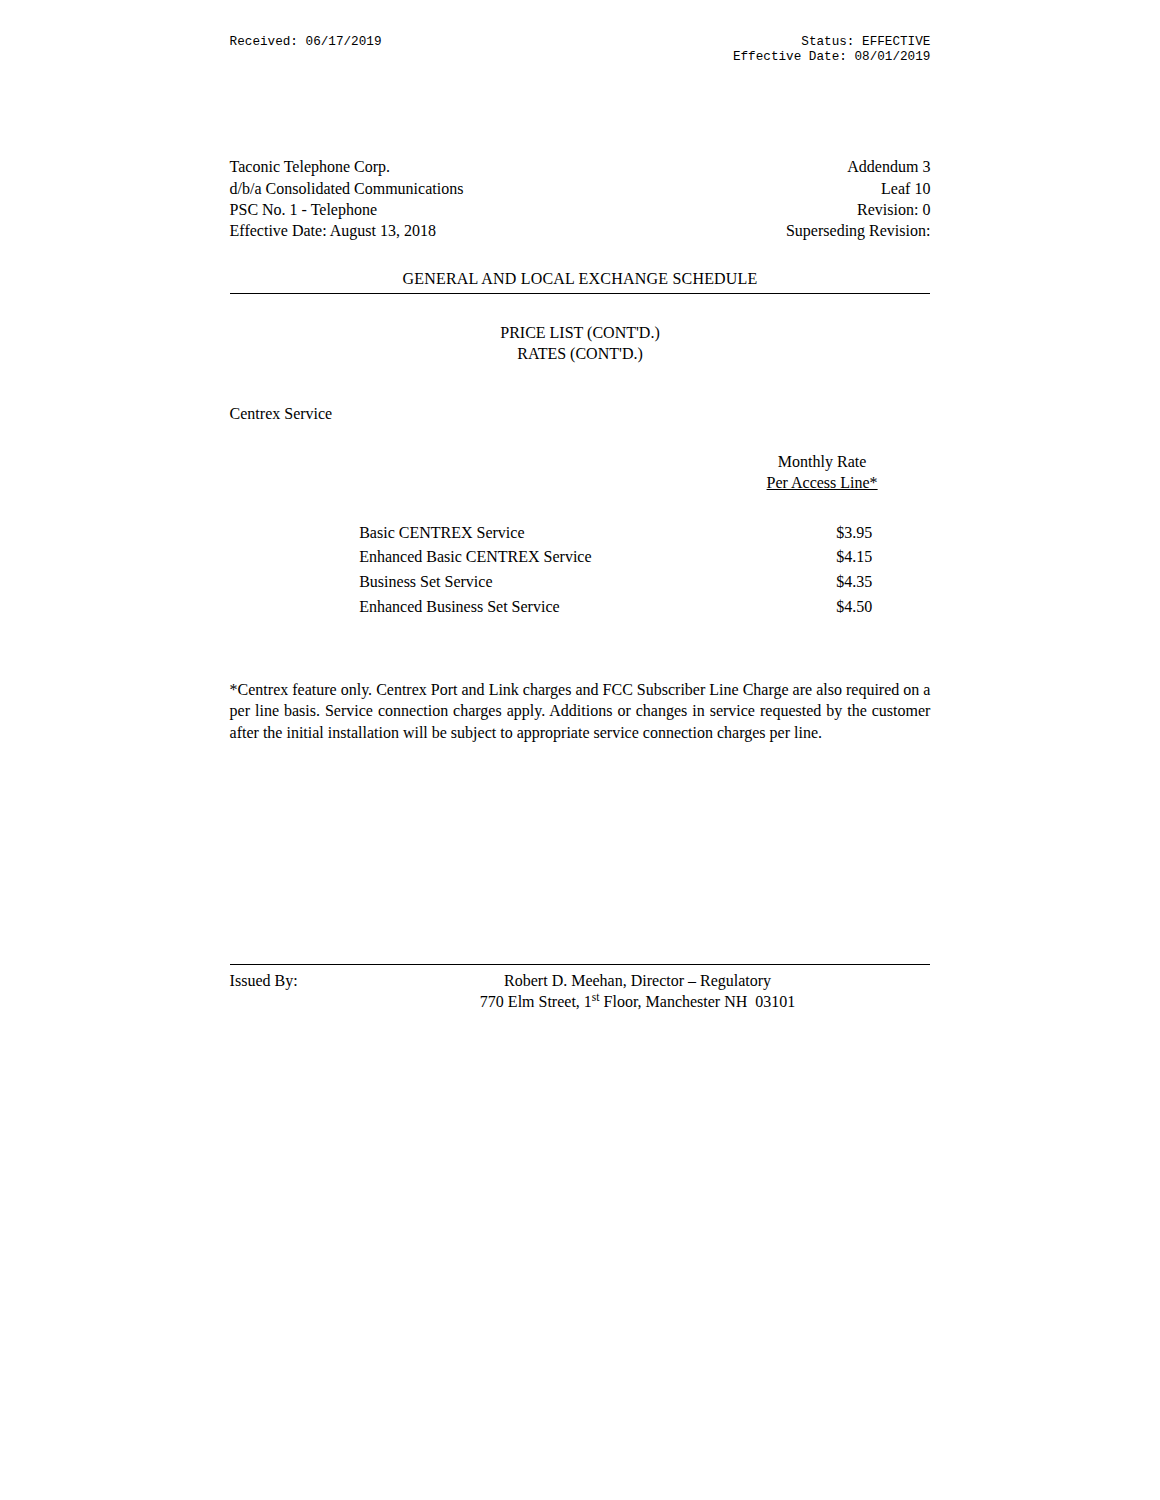Received: 06/17/2019
Status: EFFECTIVE
Effective Date: 08/01/2019
Taconic Telephone Corp.
d/b/a Consolidated Communications
PSC No. 1 - Telephone
Effective Date: August 13, 2018
Addendum 3
Leaf 10
Revision: 0
Superseding Revision:
GENERAL AND LOCAL EXCHANGE SCHEDULE
PRICE LIST (CONT'D.)
RATES (CONT'D.)
Centrex Service
Monthly Rate
Per Access Line*
| Basic CENTREX Service | $3.95 |
| Enhanced Basic CENTREX Service | $4.15 |
| Business Set Service | $4.35 |
| Enhanced Business Set Service | $4.50 |
*Centrex feature only. Centrex Port and Link charges and FCC Subscriber Line Charge are also required on a per line basis. Service connection charges apply. Additions or changes in service requested by the customer after the initial installation will be subject to appropriate service connection charges per line.
Issued By:
Robert D. Meehan, Director – Regulatory
770 Elm Street, 1st Floor, Manchester NH 03101